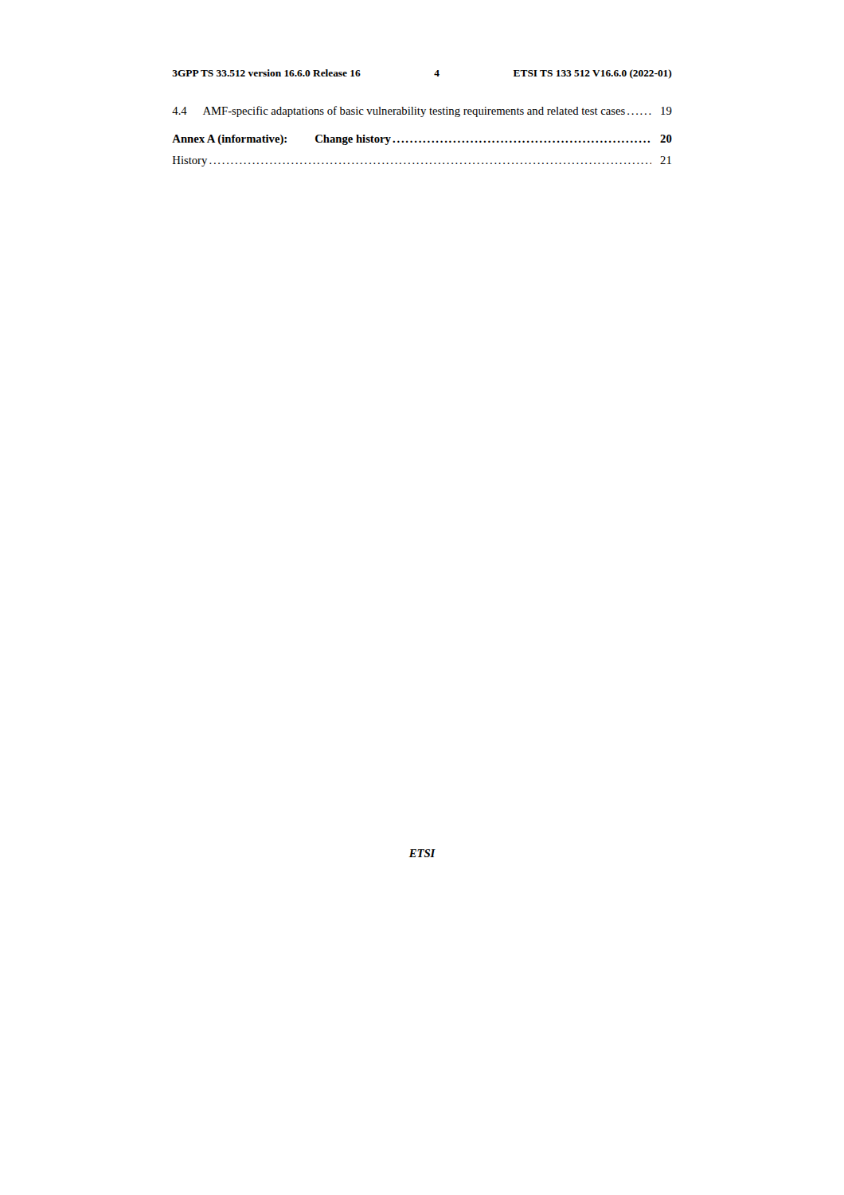3GPP TS 33.512 version 16.6.0 Release 16
4
ETSI TS 133 512 V16.6.0 (2022-01)
4.4 AMF-specific adaptations of basic vulnerability testing requirements and related test cases .......................... 19
Annex A (informative): Change history ............................................................................................. 20
History .............................................................................................................................................. 21
ETSI